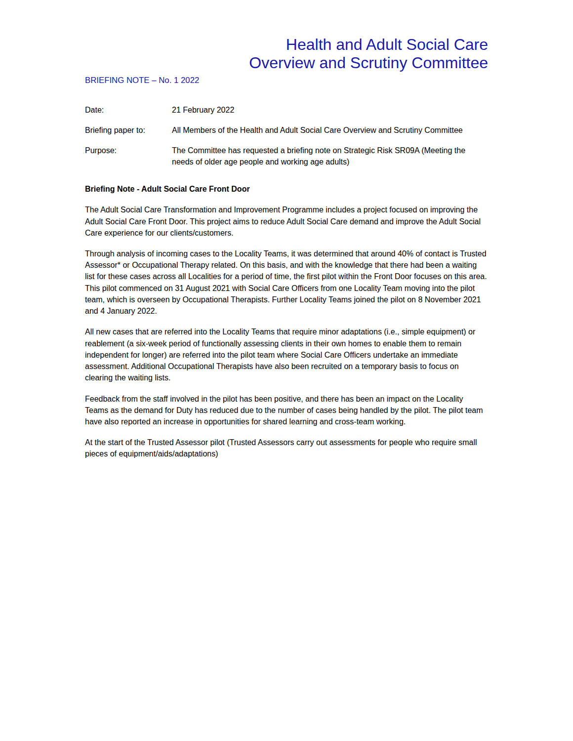Health and Adult Social Care
Overview and Scrutiny Committee
BRIEFING NOTE – No. 1 2022
Date:
21 February 2022
Briefing paper to:
All Members of the Health and Adult Social Care Overview and Scrutiny Committee
Purpose:
The Committee has requested a briefing note on Strategic Risk SR09A (Meeting the needs of older age people and working age adults)
Briefing Note - Adult Social Care Front Door
The Adult Social Care Transformation and Improvement Programme includes a project focused on improving the Adult Social Care Front Door. This project aims to reduce Adult Social Care demand and improve the Adult Social Care experience for our clients/customers.
Through analysis of incoming cases to the Locality Teams, it was determined that around 40% of contact is Trusted Assessor* or Occupational Therapy related. On this basis, and with the knowledge that there had been a waiting list for these cases across all Localities for a period of time, the first pilot within the Front Door focuses on this area. This pilot commenced on 31 August 2021 with Social Care Officers from one Locality Team moving into the pilot team, which is overseen by Occupational Therapists. Further Locality Teams joined the pilot on 8 November 2021 and 4 January 2022.
All new cases that are referred into the Locality Teams that require minor adaptations (i.e., simple equipment) or reablement (a six-week period of functionally assessing clients in their own homes to enable them to remain independent for longer) are referred into the pilot team where Social Care Officers undertake an immediate assessment. Additional Occupational Therapists have also been recruited on a temporary basis to focus on clearing the waiting lists.
Feedback from the staff involved in the pilot has been positive, and there has been an impact on the Locality Teams as the demand for Duty has reduced due to the number of cases being handled by the pilot. The pilot team have also reported an increase in opportunities for shared learning and cross-team working.
At the start of the Trusted Assessor pilot (Trusted Assessors carry out assessments for people who require small pieces of equipment/aids/adaptations)